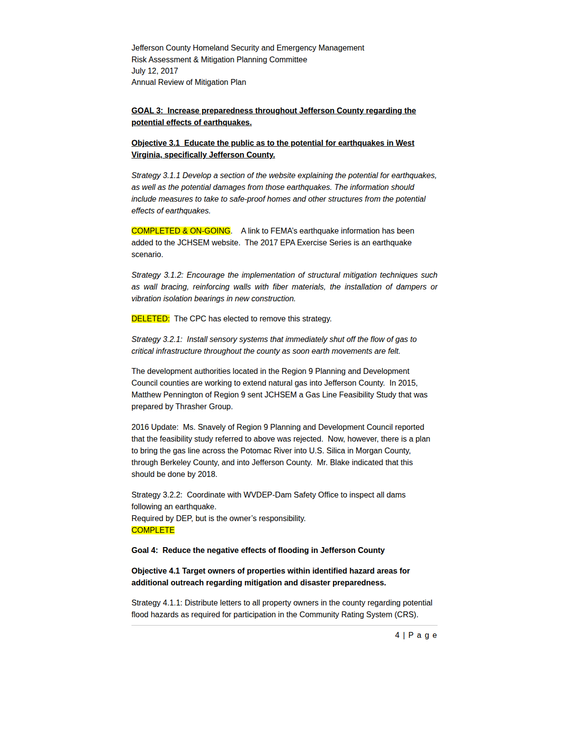Jefferson County Homeland Security and Emergency Management
Risk Assessment & Mitigation Planning Committee
July 12, 2017
Annual Review of Mitigation Plan
GOAL 3: Increase preparedness throughout Jefferson County regarding the potential effects of earthquakes.
Objective 3.1 Educate the public as to the potential for earthquakes in West Virginia, specifically Jefferson County.
Strategy 3.1.1 Develop a section of the website explaining the potential for earthquakes, as well as the potential damages from those earthquakes. The information should include measures to take to safe-proof homes and other structures from the potential effects of earthquakes.
COMPLETED & ON-GOING. A link to FEMA’s earthquake information has been added to the JCHSEM website. The 2017 EPA Exercise Series is an earthquake scenario.
Strategy 3.1.2: Encourage the implementation of structural mitigation techniques such as wall bracing, reinforcing walls with fiber materials, the installation of dampers or vibration isolation bearings in new construction.
DELETED: The CPC has elected to remove this strategy.
Strategy 3.2.1: Install sensory systems that immediately shut off the flow of gas to critical infrastructure throughout the county as soon earth movements are felt.
The development authorities located in the Region 9 Planning and Development Council counties are working to extend natural gas into Jefferson County. In 2015, Matthew Pennington of Region 9 sent JCHSEM a Gas Line Feasibility Study that was prepared by Thrasher Group.
2016 Update: Ms. Snavely of Region 9 Planning and Development Council reported that the feasibility study referred to above was rejected. Now, however, there is a plan to bring the gas line across the Potomac River into U.S. Silica in Morgan County, through Berkeley County, and into Jefferson County. Mr. Blake indicated that this should be done by 2018.
Strategy 3.2.2: Coordinate with WVDEP-Dam Safety Office to inspect all dams following an earthquake.
Required by DEP, but is the owner’s responsibility.
COMPLETE
Goal 4: Reduce the negative effects of flooding in Jefferson County
Objective 4.1 Target owners of properties within identified hazard areas for additional outreach regarding mitigation and disaster preparedness.
Strategy 4.1.1: Distribute letters to all property owners in the county regarding potential flood hazards as required for participation in the Community Rating System (CRS).
4 | P a g e